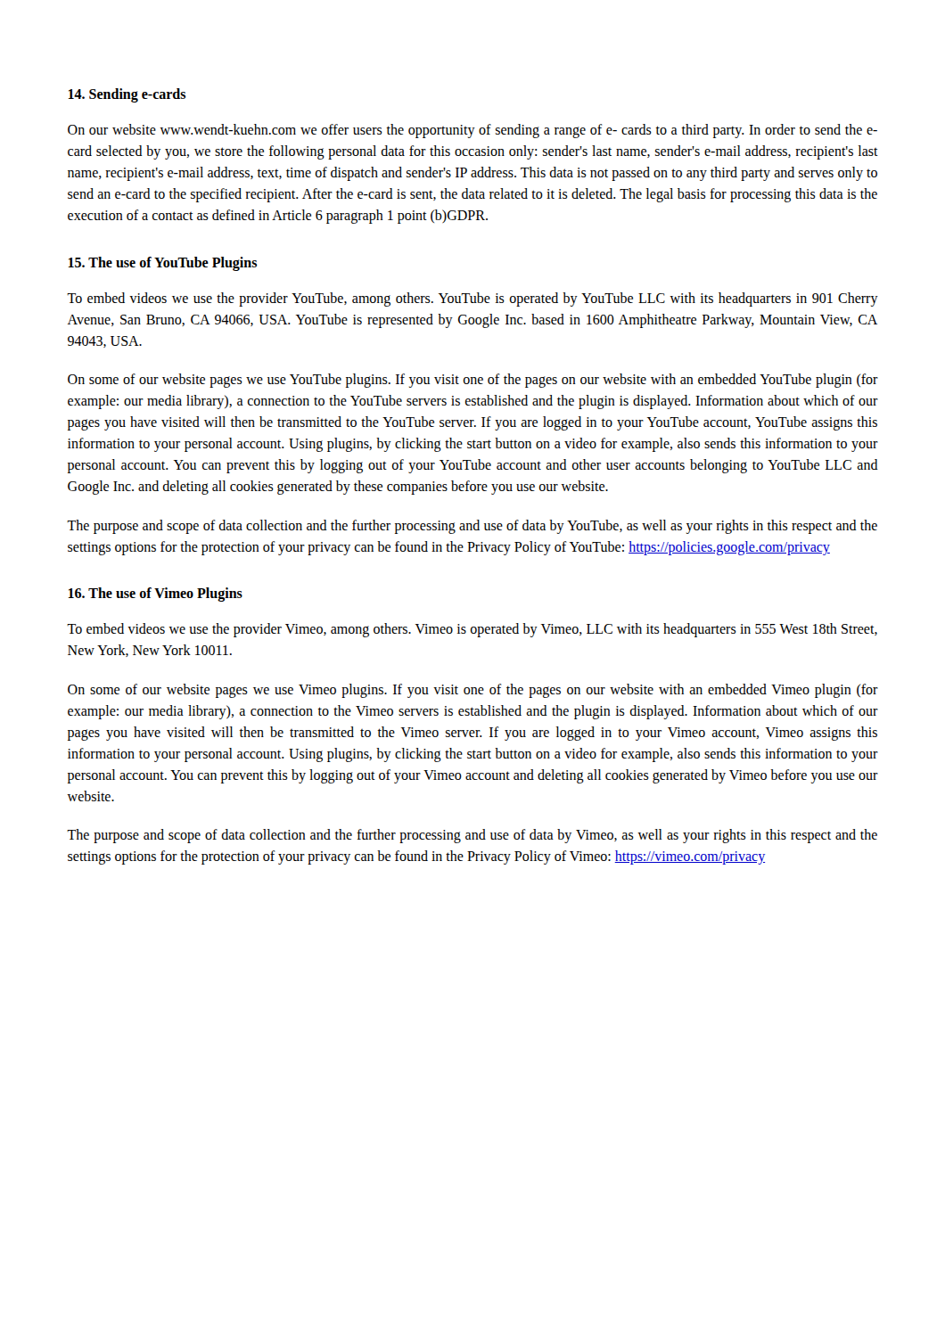14. Sending e-cards
On our website www.wendt-kuehn.com we offer users the opportunity of sending a range of e- cards to a third party. In order to send the e-card selected by you, we store the following personal data for this occasion only: sender's last name, sender's e-mail address, recipient's last name, recipient's e-mail address, text, time of dispatch and sender's IP address. This data is not passed on to any third party and serves only to send an e-card to the specified recipient. After the e-card is sent, the data related to it is deleted. The legal basis for processing this data is the execution of a contact as defined in Article 6 paragraph 1 point (b)GDPR.
15. The use of YouTube Plugins
To embed videos we use the provider YouTube, among others. YouTube is operated by YouTube LLC with its headquarters in 901 Cherry Avenue, San Bruno, CA 94066, USA. YouTube is represented by Google Inc. based in 1600 Amphitheatre Parkway, Mountain View, CA 94043, USA.
On some of our website pages we use YouTube plugins. If you visit one of the pages on our website with an embedded YouTube plugin (for example: our media library), a connection to the YouTube servers is established and the plugin is displayed. Information about which of our pages you have visited will then be transmitted to the YouTube server. If you are logged in to your YouTube account, YouTube assigns this information to your personal account. Using plugins, by clicking the start button on a video for example, also sends this information to your personal account. You can prevent this by logging out of your YouTube account and other user accounts belonging to YouTube LLC and Google Inc. and deleting all cookies generated by these companies before you use our website.
The purpose and scope of data collection and the further processing and use of data by YouTube, as well as your rights in this respect and the settings options for the protection of your privacy can be found in the Privacy Policy of YouTube: https://policies.google.com/privacy
16. The use of Vimeo Plugins
To embed videos we use the provider Vimeo, among others. Vimeo is operated by Vimeo, LLC with its headquarters in 555 West 18th Street, New York, New York 10011.
On some of our website pages we use Vimeo plugins. If you visit one of the pages on our website with an embedded Vimeo plugin (for example: our media library), a connection to the Vimeo servers is established and the plugin is displayed. Information about which of our pages you have visited will then be transmitted to the Vimeo server. If you are logged in to your Vimeo account, Vimeo assigns this information to your personal account. Using plugins, by clicking the start button on a video for example, also sends this information to your personal account. You can prevent this by logging out of your Vimeo account and deleting all cookies generated by Vimeo before you use our website.
The purpose and scope of data collection and the further processing and use of data by Vimeo, as well as your rights in this respect and the settings options for the protection of your privacy can be found in the Privacy Policy of Vimeo: https://vimeo.com/privacy